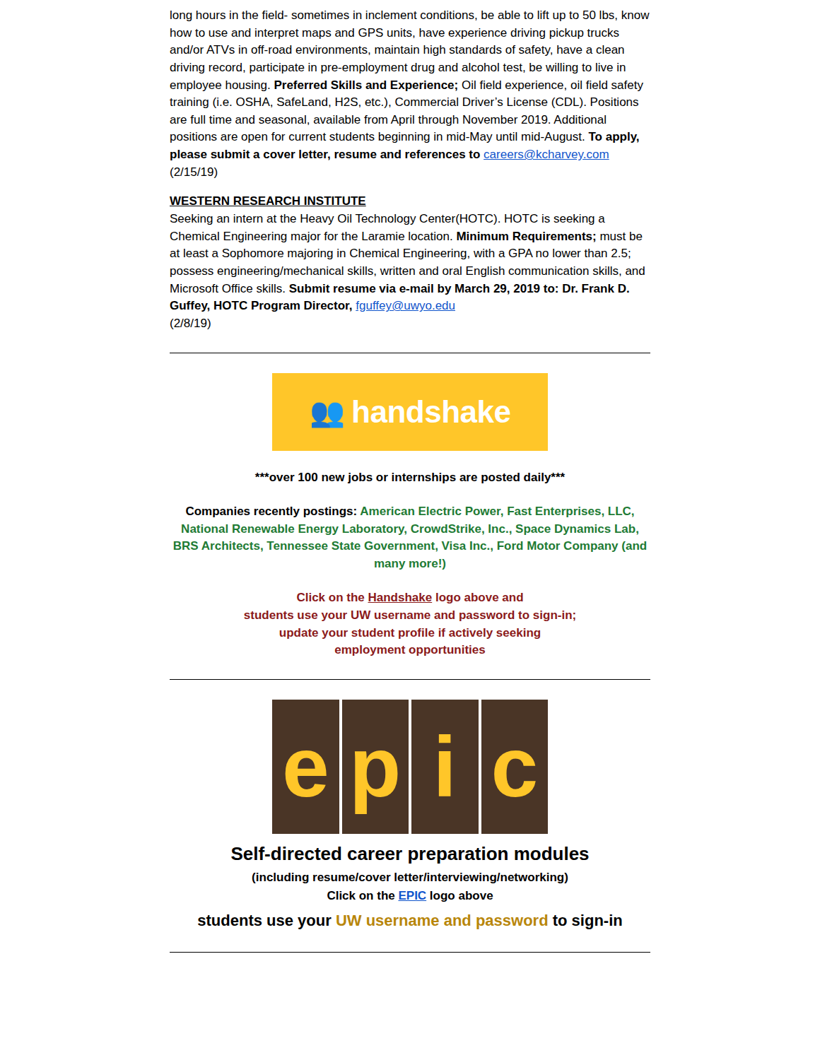long hours in the field- sometimes in inclement conditions, be able to lift up to 50 lbs, know how to use and interpret maps and GPS units, have experience driving pickup trucks and/or ATVs in off-road environments, maintain high standards of safety, have a clean driving record, participate in pre-employment drug and alcohol test, be willing to live in employee housing. Preferred Skills and Experience; Oil field experience, oil field safety training (i.e. OSHA, SafeLand, H2S, etc.), Commercial Driver’s License (CDL). Positions are full time and seasonal, available from April through November 2019. Additional positions are open for current students beginning in mid-May until mid-August. To apply, please submit a cover letter, resume and references to careers@kcharvey.com
(2/15/19)
WESTERN RESEARCH INSTITUTE
Seeking an intern at the Heavy Oil Technology Center(HOTC). HOTC is seeking a Chemical Engineering major for the Laramie location. Minimum Requirements; must be at least a Sophomore majoring in Chemical Engineering, with a GPA no lower than 2.5; possess engineering/mechanical skills, written and oral English communication skills, and Microsoft Office skills. Submit resume via e-mail by March 29, 2019 to: Dr. Frank D. Guffey, HOTC Program Director, fguffey@uwyo.edu
(2/8/19)
👥handshake
***over 100 new jobs or internships are posted daily***
Companies recently postings: American Electric Power, Fast Enterprises, LLC, National Renewable Energy Laboratory, CrowdStrike, Inc., Space Dynamics Lab, BRS Architects, Tennessee State Government, Visa Inc., Ford Motor Company (and many more!)
Click on the Handshake logo above and
students use your UW username and password to sign-in;
update your student profile if actively seeking
employment opportunities
e
p
i
c
Self-directed career preparation modules
(including resume/cover letter/interviewing/networking)
Click on the EPIC logo above
students use your UW username and password to sign-in